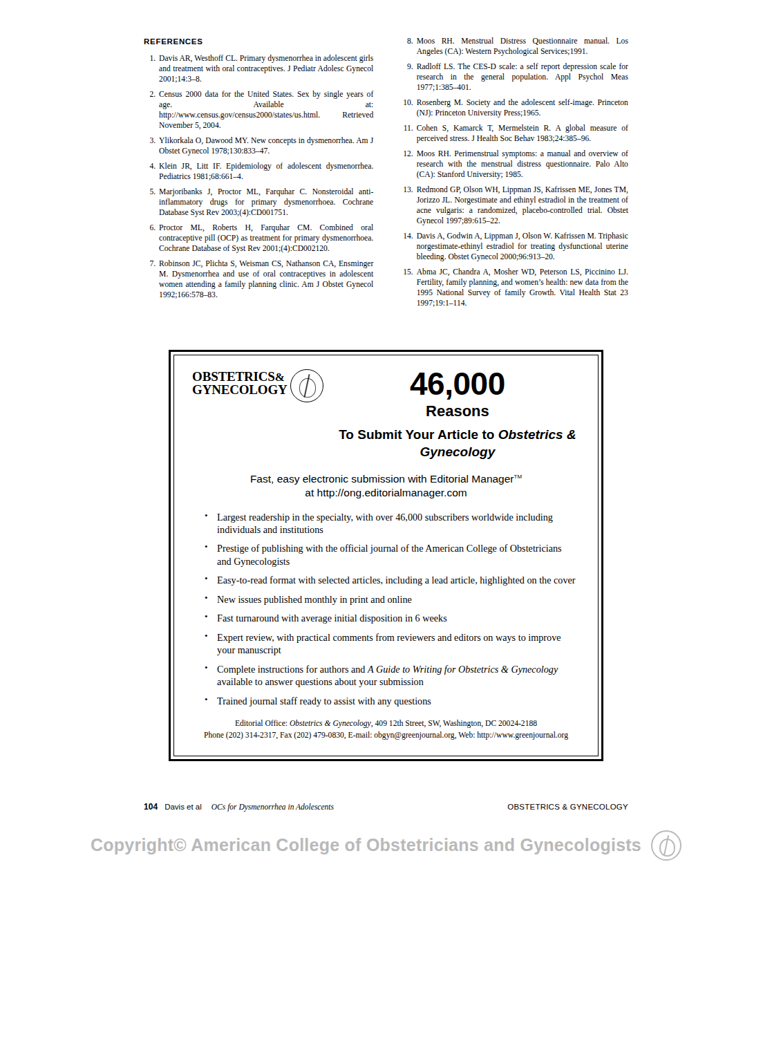REFERENCES
1. Davis AR, Westhoff CL. Primary dysmenorrhea in adolescent girls and treatment with oral contraceptives. J Pediatr Adolesc Gynecol 2001;14:3–8.
2. Census 2000 data for the United States. Sex by single years of age. Available at: http://www.census.gov/census2000/states/us.html. Retrieved November 5, 2004.
3. Ylikorkala O, Dawood MY. New concepts in dysmenorrhea. Am J Obstet Gynecol 1978;130:833–47.
4. Klein JR, Litt IF. Epidemiology of adolescent dysmenorrhea. Pediatrics 1981;68:661–4.
5. Marjoribanks J, Proctor ML, Farquhar C. Nonsteroidal anti-inflammatory drugs for primary dysmenorrhoea. Cochrane Database Syst Rev 2003;(4):CD001751.
6. Proctor ML, Roberts H, Farquhar CM. Combined oral contraceptive pill (OCP) as treatment for primary dysmenorrhoea. Cochrane Database of Syst Rev 2001;(4):CD002120.
7. Robinson JC, Plichta S, Weisman CS, Nathanson CA, Ensminger M. Dysmenorrhea and use of oral contraceptives in adolescent women attending a family planning clinic. Am J Obstet Gynecol 1992;166:578–83.
8. Moos RH. Menstrual Distress Questionnaire manual. Los Angeles (CA): Western Psychological Services;1991.
9. Radloff LS. The CES-D scale: a self report depression scale for research in the general population. Appl Psychol Meas 1977;1:385–401.
10. Rosenberg M. Society and the adolescent self-image. Princeton (NJ): Princeton University Press;1965.
11. Cohen S, Kamarck T, Mermelstein R. A global measure of perceived stress. J Health Soc Behav 1983;24:385–96.
12. Moos RH. Perimenstrual symptoms: a manual and overview of research with the menstrual distress questionnaire. Palo Alto (CA): Stanford University; 1985.
13. Redmond GP, Olson WH, Lippman JS, Kafrissen ME, Jones TM, Jorizzo JL. Norgestimate and ethinyl estradiol in the treatment of acne vulgaris: a randomized, placebo-controlled trial. Obstet Gynecol 1997;89:615–22.
14. Davis A, Godwin A, Lippman J, Olson W. Kafrissen M. Triphasic norgestimate-ethinyl estradiol for treating dysfunctional uterine bleeding. Obstet Gynecol 2000;96:913–20.
15. Abma JC, Chandra A, Mosher WD, Peterson LS, Piccinino LJ. Fertility, family planning, and women’s health: new data from the 1995 National Survey of family Growth. Vital Health Stat 23 1997;19:1–114.
OBSTETRICS&
GYNECOLOGY
46,000
Reasons
To Submit Your Article to Obstetrics & Gynecology
Fast, easy electronic submission with Editorial ManagerTM at http://ong.editorialmanager.com
Largest readership in the specialty, with over 46,000 subscribers worldwide including individuals and institutions
Prestige of publishing with the official journal of the American College of Obstetricians and Gynecologists
Easy-to-read format with selected articles, including a lead article, highlighted on the cover
New issues published monthly in print and online
Fast turnaround with average initial disposition in 6 weeks
Expert review, with practical comments from reviewers and editors on ways to improve your manuscript
Complete instructions for authors and A Guide to Writing for Obstetrics & Gynecology available to answer questions about your submission
Trained journal staff ready to assist with any questions
Editorial Office: Obstetrics & Gynecology, 409 12th Street, SW, Washington, DC 20024-2188
Phone (202) 314-2317, Fax (202) 479-0830, E-mail: obgyn@greenjournal.org, Web: http://www.greenjournal.org
104 Davis et al OCs for Dysmenorrhea in Adolescents OBSTETRICS & GYNECOLOGY
Copyright© American College of Obstetricians and Gynecologists